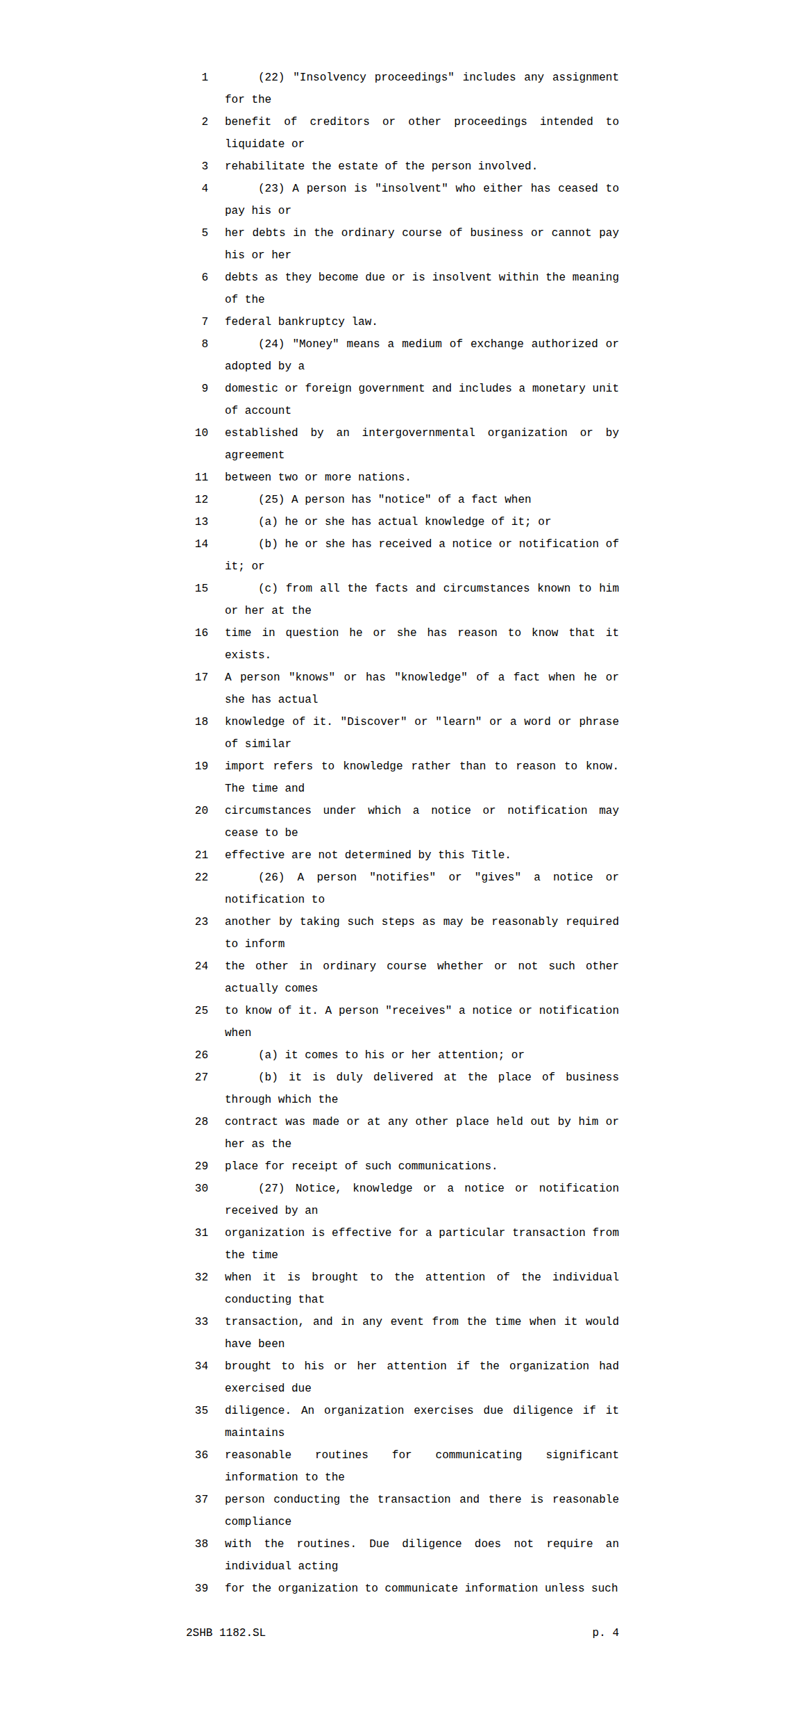(22) "Insolvency proceedings" includes any assignment for the
benefit of creditors or other proceedings intended to liquidate or
rehabilitate the estate of the person involved.
(23) A person is "insolvent" who either has ceased to pay his or
her debts in the ordinary course of business or cannot pay his or her
debts as they become due or is insolvent within the meaning of the
federal bankruptcy law.
(24) "Money" means a medium of exchange authorized or adopted by a
domestic or foreign government and includes a monetary unit of account
established by an intergovernmental organization or by agreement
between two or more nations.
(25) A person has "notice" of a fact when
(a) he or she has actual knowledge of it; or
(b) he or she has received a notice or notification of it; or
(c) from all the facts and circumstances known to him or her at the
time in question he or she has reason to know that it exists.
A person "knows" or has "knowledge" of a fact when he or she has actual
knowledge of it. "Discover" or "learn" or a word or phrase of similar
import refers to knowledge rather than to reason to know. The time and
circumstances under which a notice or notification may cease to be
effective are not determined by this Title.
(26) A person "notifies" or "gives" a notice or notification to
another by taking such steps as may be reasonably required to inform
the other in ordinary course whether or not such other actually comes
to know of it. A person "receives" a notice or notification when
(a) it comes to his or her attention; or
(b) it is duly delivered at the place of business through which the
contract was made or at any other place held out by him or her as the
place for receipt of such communications.
(27) Notice, knowledge or a notice or notification received by an
organization is effective for a particular transaction from the time
when it is brought to the attention of the individual conducting that
transaction, and in any event from the time when it would have been
brought to his or her attention if the organization had exercised due
diligence. An organization exercises due diligence if it maintains
reasonable routines for communicating significant information to the
person conducting the transaction and there is reasonable compliance
with the routines. Due diligence does not require an individual acting
for the organization to communicate information unless such
2SHB 1182.SL p. 4